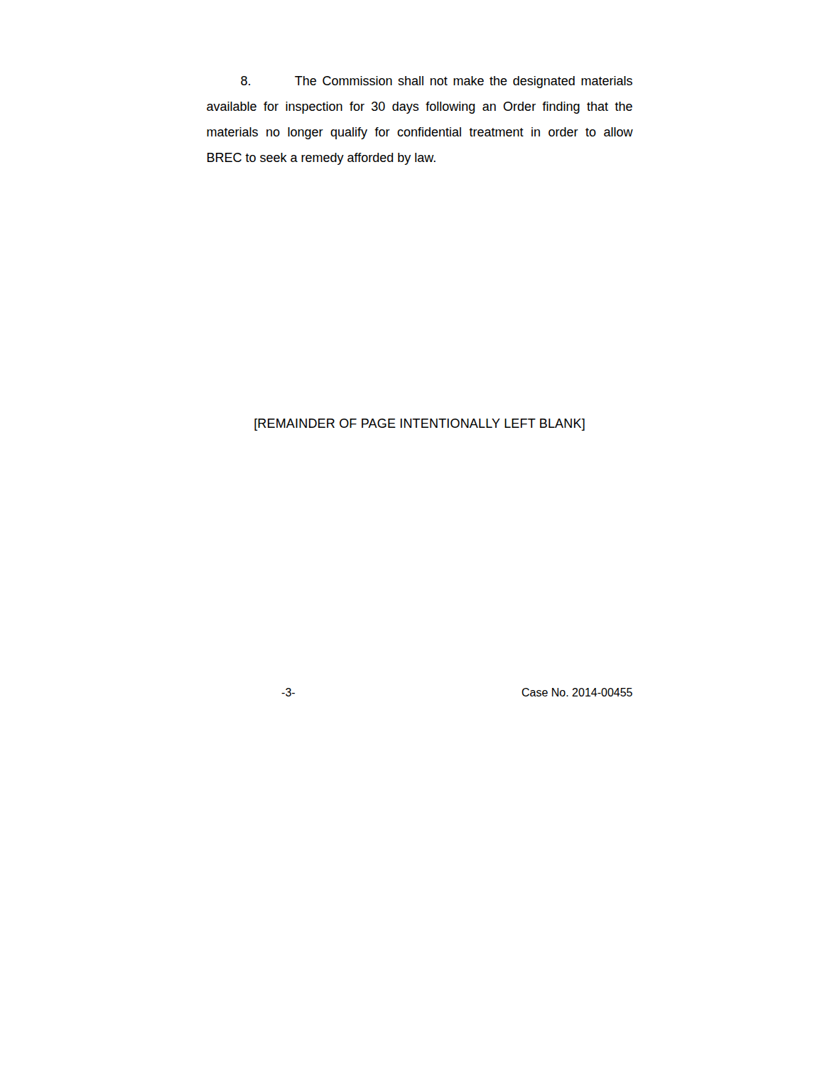8. The Commission shall not make the designated materials available for inspection for 30 days following an Order finding that the materials no longer qualify for confidential treatment in order to allow BREC to seek a remedy afforded by law.
[REMAINDER OF PAGE INTENTIONALLY LEFT BLANK]
-3- Case No. 2014-00455